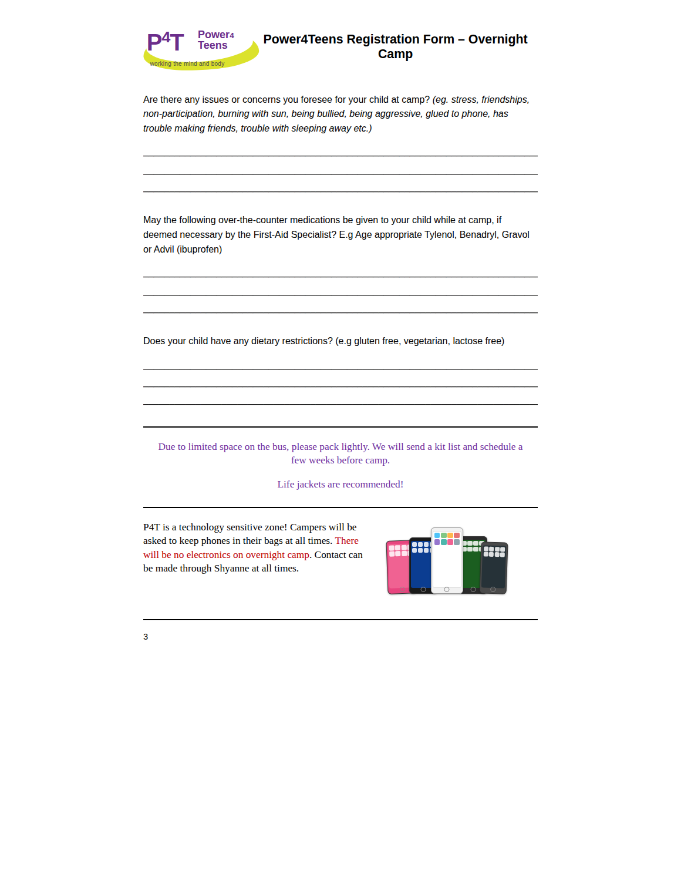P4 T
Power4
Teens
working the mind and body
Power4Teens Registration Form – Overnight Camp
Are there any issues or concerns you foresee for your child at camp? (eg. stress, friendships, non-participation, burning with sun, being bullied, being aggressive, glued to phone, has trouble making friends, trouble with sleeping away etc.)
_______________________________________________________________________________
_______________________________________________________________________________
_______________________________________________________________________________
May the following over-the-counter medications be given to your child while at camp, if deemed necessary by the First-Aid Specialist? E.g Age appropriate Tylenol, Benadryl, Gravol or Advil (ibuprofen)
_______________________________________________________________________________
_______________________________________________________________________________
_______________________________________________________________________________
Does your child have any dietary restrictions? (e.g gluten free, vegetarian, lactose free)
_______________________________________________________________________________
_______________________________________________________________________________
_______________________________________________________________________________
Due to limited space on the bus, please pack lightly. We will send a kit list and schedule a few weeks before camp.
Life jackets are recommended!
P4T is a technology sensitive zone! Campers will be asked to keep phones in their bags at all times. There will be no electronics on overnight camp. Contact can be made through Shyanne at all times.
3